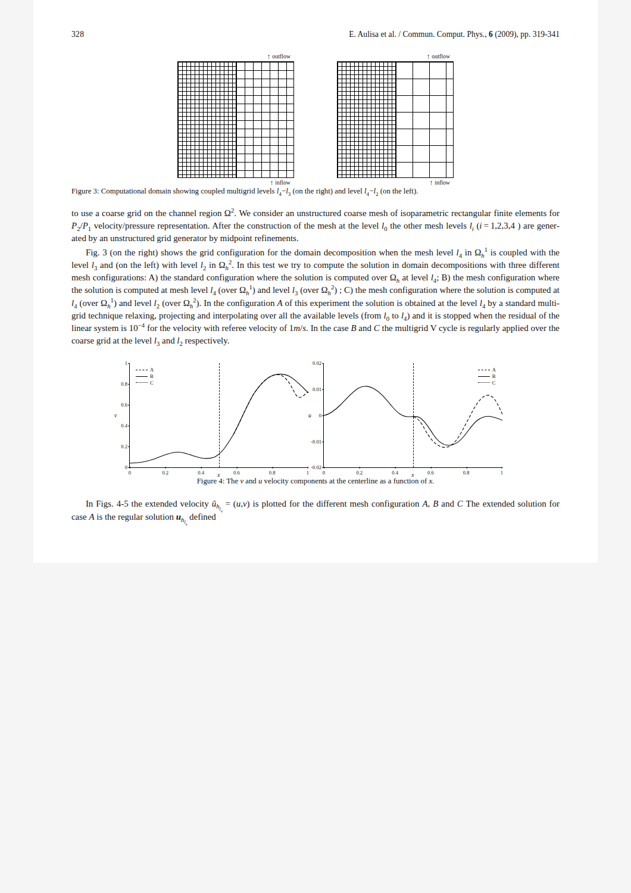328 E. Aulisa et al. / Commun. Comput. Phys., 6 (2009), pp. 319-341
↑outflow
↑inflow
↑outflow
↑inflow
Figure 3: Computational domain showing coupled multigrid levels l4−l3 (on the right) and level l4−l2 (on the left).
to use a coarse grid on the channel region Ω2. We consider an unstructured coarse mesh of isoparametric rectangular finite elements for P2/P1 velocity/pressure representation. After the construction of the mesh at the level l0 the other mesh levels li (i = 1,2,3,4 ) are generated by an unstructured grid generator by midpoint refinements.
Fig. 3 (on the right) shows the grid configuration for the domain decomposition when the mesh level l4 in Ωh1 is coupled with the level l3 and (on the left) with level l2 in Ωh2. In this test we try to compute the solution in domain decompositions with three different mesh configurations: A) the standard configuration where the solution is computed over Ωh at level l4; B) the mesh configuration where the solution is computed at mesh level l4 (over Ωh1) and level l3 (over Ωh2) ; C) the mesh configuration where the solution is computed at l4 (over Ωh1) and level l2 (over Ωh2). In the configuration A of this experiment the solution is obtained at the level l4 by a standard multigrid technique relaxing, projecting and interpolating over all the available levels (from l0 to l4) and it is stopped when the residual of the linear system is 10−4 for the velocity with referee velocity of 1m/s. In the case B and C the multigrid V cycle is regularly applied over the coarse grid at the level l3 and l2 respectively.
v
x
1
0.8
0.6
0.4
0.2
0
0
0.2
0.4
0.6
0.8
1
A
B
C
u
x
0.02
0.01
0
-0.01
-0.02
0
0.2
0.4
0.6
0.8
1
A
B
C
Figure 4: The v and u velocity components at the centerline as a function of x.
In Figs. 4-5 the extended velocity ûhl4 = (u,v) is plotted for the different mesh configuration A, B and C The extended solution for case A is the regular solution uhl4 defined